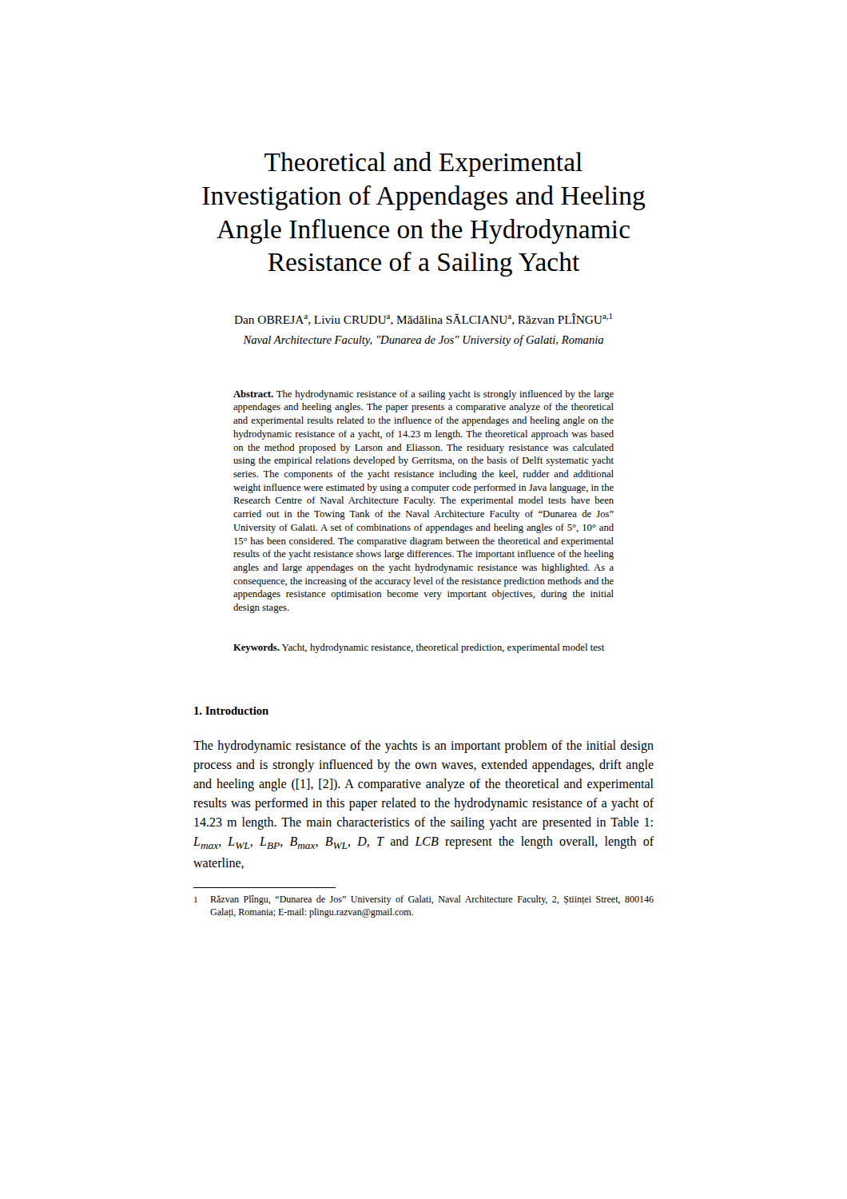Theoretical and Experimental Investigation of Appendages and Heeling Angle Influence on the Hydrodynamic Resistance of a Sailing Yacht
Dan OBREJAa, Liviu CRUDUa, Mădălina SĂLCIANUa, Răzvan PLÎNGUa,1
Naval Architecture Faculty, "Dunarea de Jos" University of Galati, Romania
Abstract. The hydrodynamic resistance of a sailing yacht is strongly influenced by the large appendages and heeling angles. The paper presents a comparative analyze of the theoretical and experimental results related to the influence of the appendages and heeling angle on the hydrodynamic resistance of a yacht, of 14.23 m length. The theoretical approach was based on the method proposed by Larson and Eliasson. The residuary resistance was calculated using the empirical relations developed by Gerritsma, on the basis of Delft systematic yacht series. The components of the yacht resistance including the keel, rudder and additional weight influence were estimated by using a computer code performed in Java language, in the Research Centre of Naval Architecture Faculty. The experimental model tests have been carried out in the Towing Tank of the Naval Architecture Faculty of “Dunarea de Jos” University of Galati. A set of combinations of appendages and heeling angles of 5°, 10° and 15° has been considered. The comparative diagram between the theoretical and experimental results of the yacht resistance shows large differences. The important influence of the heeling angles and large appendages on the yacht hydrodynamic resistance was highlighted. As a consequence, the increasing of the accuracy level of the resistance prediction methods and the appendages resistance optimisation become very important objectives, during the initial design stages.
Keywords. Yacht, hydrodynamic resistance, theoretical prediction, experimental model test
1. Introduction
The hydrodynamic resistance of the yachts is an important problem of the initial design process and is strongly influenced by the own waves, extended appendages, drift angle and heeling angle ([1], [2]). A comparative analyze of the theoretical and experimental results was performed in this paper related to the hydrodynamic resistance of a yacht of 14.23 m length. The main characteristics of the sailing yacht are presented in Table 1: Lmax, LWL, LBP, Bmax, BWL, D, T and LCB represent the length overall, length of waterline,
1
Răzvan Plîngu, “Dunarea de Jos” University of Galati, Naval Architecture Faculty, 2, Științei Street, 800146 Galați, Romania; E-mail: plingu.razvan@gmail.com.